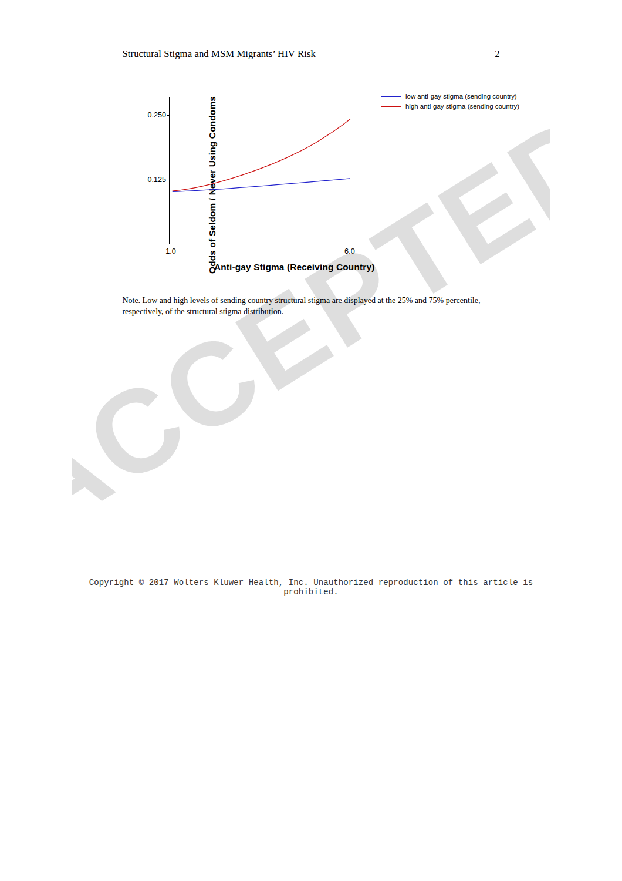Structural Stigma and MSM Migrants’ HIV Risk
2
low anti-gay stigma (sending country)
high anti-gay stigma (sending country)
Odds of Seldom / Never Using Condoms
0.250 0.125 1.0 6.0
Anti-gay Stigma (Receiving Country)
Note. Low and high levels of sending country structural stigma are displayed at the 25% and 75% percentile, respectively, of the structural stigma distribution.
ACCEPTED
Copyright © 2017 Wolters Kluwer Health, Inc. Unauthorized reproduction of this article is prohibited.